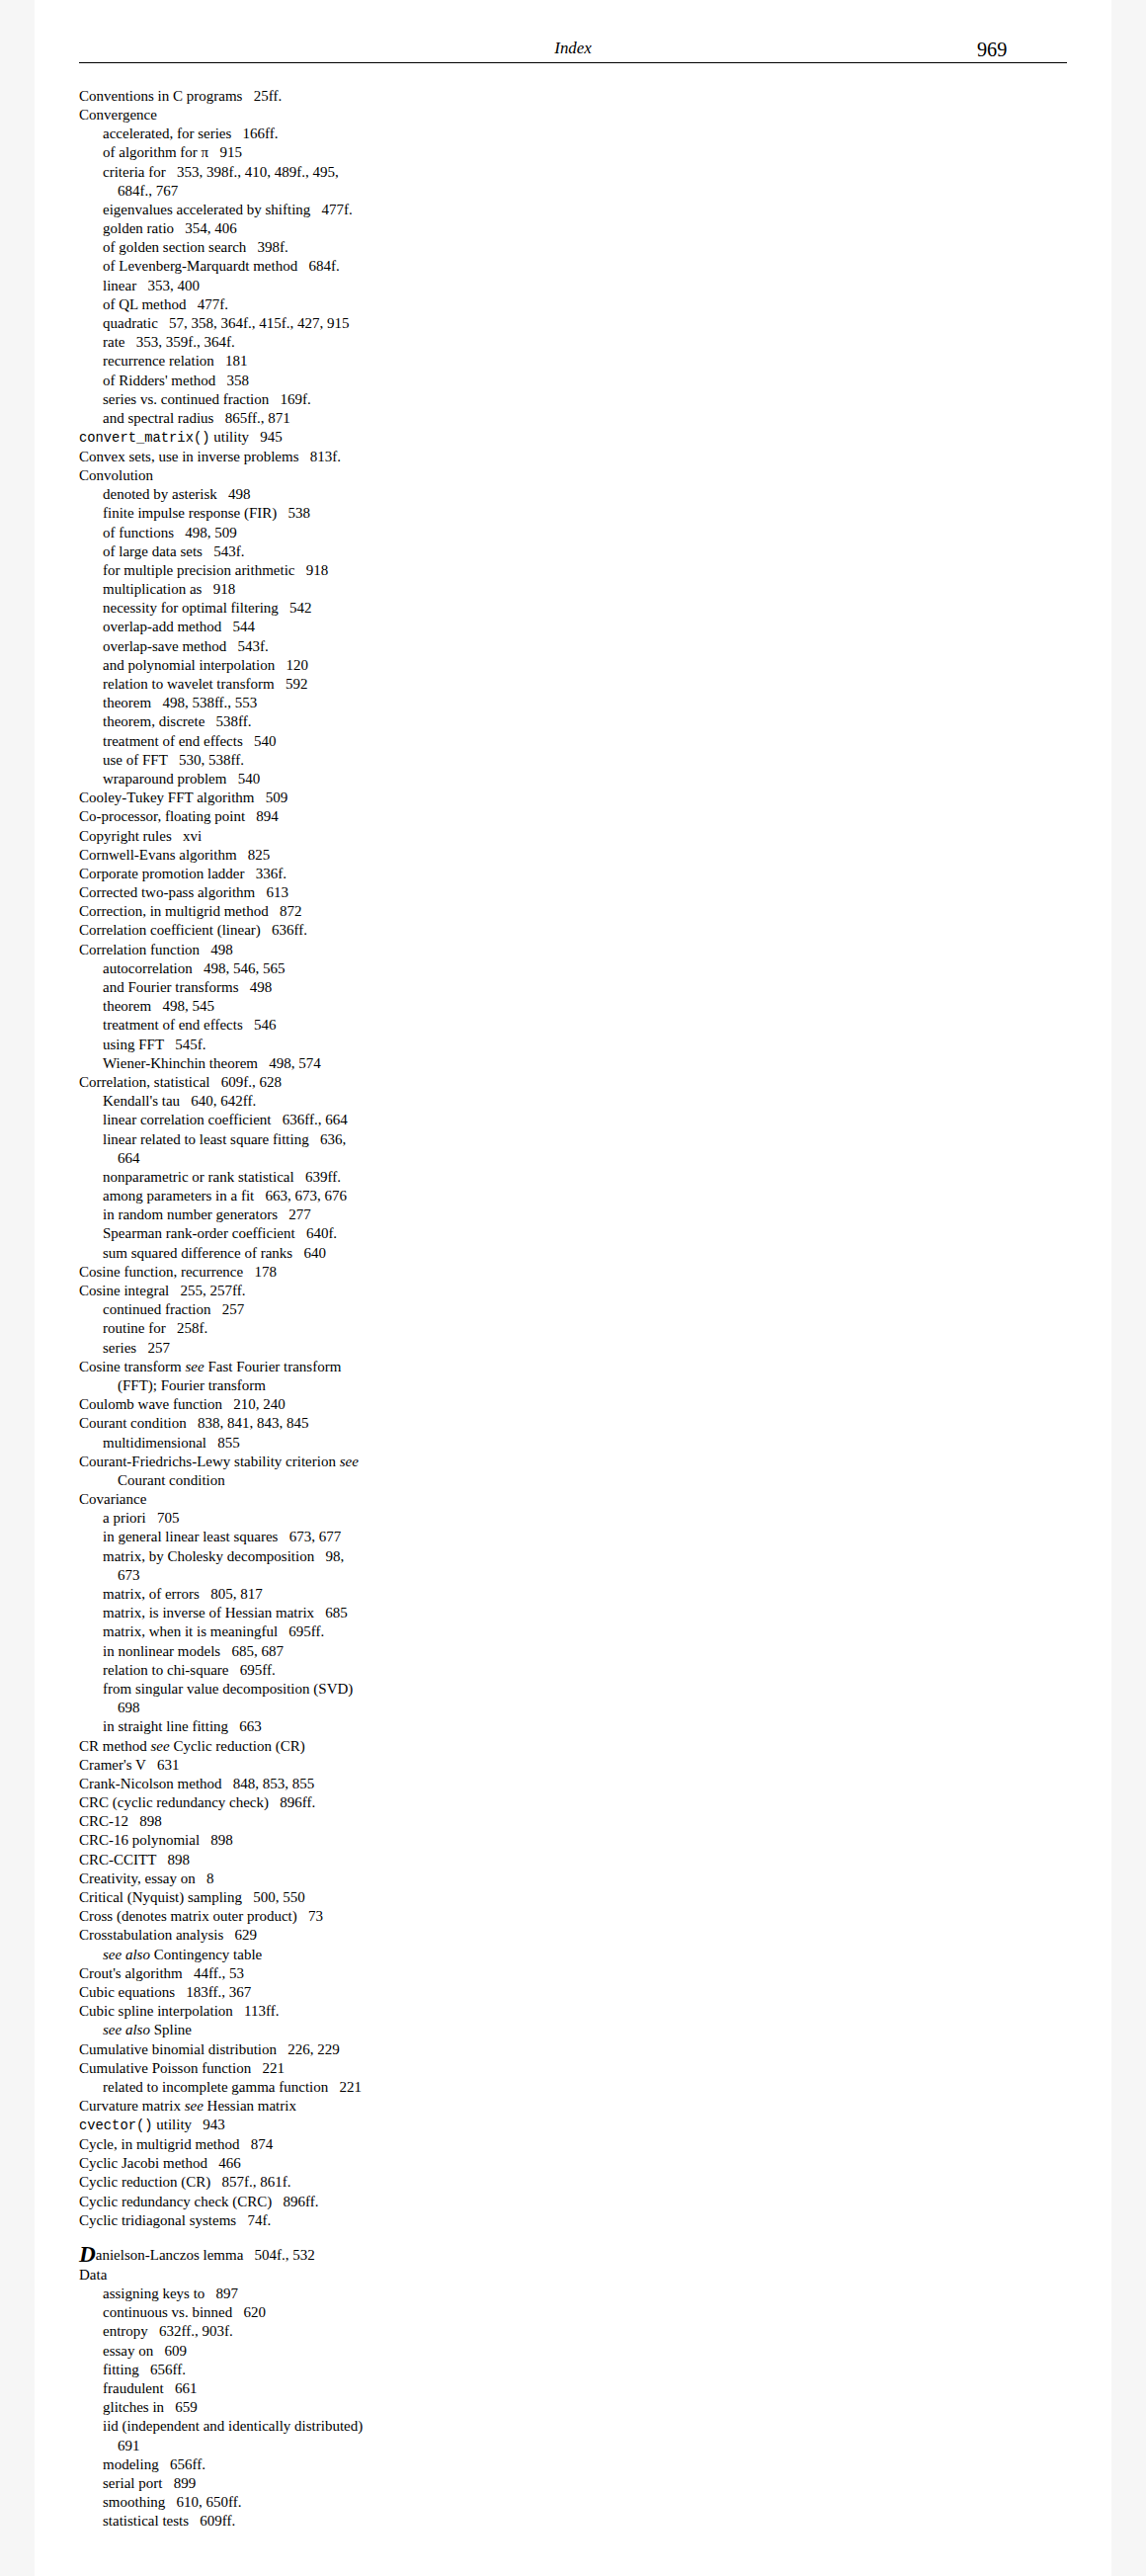Index 969
Conventions in C programs 25ff.
Convergence
accelerated, for series 166ff.
of algorithm for π 915
criteria for 353, 398f., 410, 489f., 495,
684f., 767
eigenvalues accelerated by shifting 477f.
golden ratio 354, 406
of golden section search 398f.
of Levenberg-Marquardt method 684f.
linear 353, 400
of QL method 477f.
quadratic 57, 358, 364f., 415f., 427, 915
rate 353, 359f., 364f.
recurrence relation 181
of Ridders' method 358
series vs. continued fraction 169f.
and spectral radius 865ff., 871
convert_matrix() utility 945
Convex sets, use in inverse problems 813f.
Convolution
denoted by asterisk 498
finite impulse response (FIR) 538
of functions 498, 509
of large data sets 543f.
for multiple precision arithmetic 918
multiplication as 918
necessity for optimal filtering 542
overlap-add method 544
overlap-save method 543f.
and polynomial interpolation 120
relation to wavelet transform 592
theorem 498, 538ff., 553
theorem, discrete 538ff.
treatment of end effects 540
use of FFT 530, 538ff.
wraparound problem 540
Cooley-Tukey FFT algorithm 509
Co-processor, floating point 894
Copyright rules xvi
Cornwell-Evans algorithm 825
Corporate promotion ladder 336f.
Corrected two-pass algorithm 613
Correction, in multigrid method 872
Correlation coefficient (linear) 636ff.
Correlation function 498
autocorrelation 498, 546, 565
and Fourier transforms 498
theorem 498, 545
treatment of end effects 546
using FFT 545f.
Wiener-Khinchin theorem 498, 574
Correlation, statistical 609f., 628
Kendall's tau 640, 642ff.
linear correlation coefficient 636ff., 664
linear related to least square fitting 636,
664
nonparametric or rank statistical 639ff.
among parameters in a fit 663, 673, 676
in random number generators 277
Spearman rank-order coefficient 640f.
sum squared difference of ranks 640
Cosine function, recurrence 178
Cosine integral 255, 257ff.
continued fraction 257
routine for 258f.
series 257
Cosine transform see Fast Fourier transform
(FFT); Fourier transform
Coulomb wave function 210, 240
Courant condition 838, 841, 843, 845
multidimensional 855
Courant-Friedrichs-Lewy stability criterion see
Courant condition
Covariance
a priori 705
in general linear least squares 673, 677
matrix, by Cholesky decomposition 98,
673
matrix, of errors 805, 817
matrix, is inverse of Hessian matrix 685
matrix, when it is meaningful 695ff.
in nonlinear models 685, 687
relation to chi-square 695ff.
from singular value decomposition (SVD)
698
in straight line fitting 663
CR method see Cyclic reduction (CR)
Cramer's V 631
Crank-Nicolson method 848, 853, 855
CRC (cyclic redundancy check) 896ff.
CRC-12 898
CRC-16 polynomial 898
CRC-CCITT 898
Creativity, essay on 8
Critical (Nyquist) sampling 500, 550
Cross (denotes matrix outer product) 73
Crosstabulation analysis 629
see also Contingency table
Crout's algorithm 44ff., 53
Cubic equations 183ff., 367
Cubic spline interpolation 113ff.
see also Spline
Cumulative binomial distribution 226, 229
Cumulative Poisson function 221
related to incomplete gamma function 221
Curvature matrix see Hessian matrix
cvector() utility 943
Cycle, in multigrid method 874
Cyclic Jacobi method 466
Cyclic reduction (CR) 857f., 861f.
Cyclic redundancy check (CRC) 896ff.
Cyclic tridiagonal systems 74f.
Danielson-Lanczos lemma 504f., 532
Data
assigning keys to 897
continuous vs. binned 620
entropy 632ff., 903f.
essay on 609
fitting 656ff.
fraudulent 661
glitches in 659
iid (independent and identically distributed)
691
modeling 656ff.
serial port 899
smoothing 610, 650ff.
statistical tests 609ff.